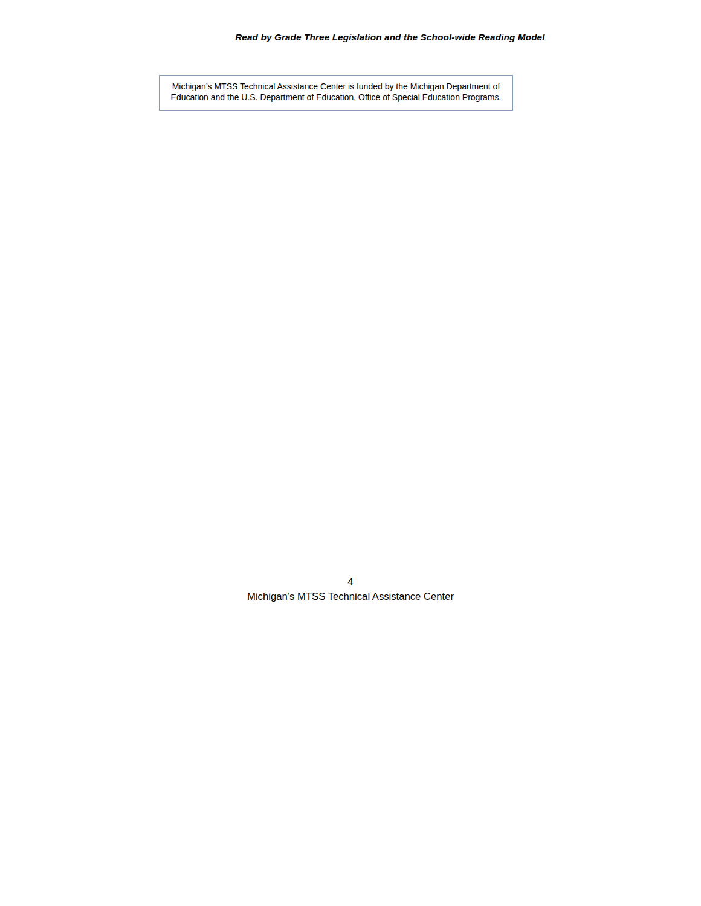Read by Grade Three Legislation and the School-wide Reading Model
Michigan’s MTSS Technical Assistance Center is funded by the Michigan Department of Education and the U.S. Department of Education, Office of Special Education Programs.
4
Michigan’s MTSS Technical Assistance Center